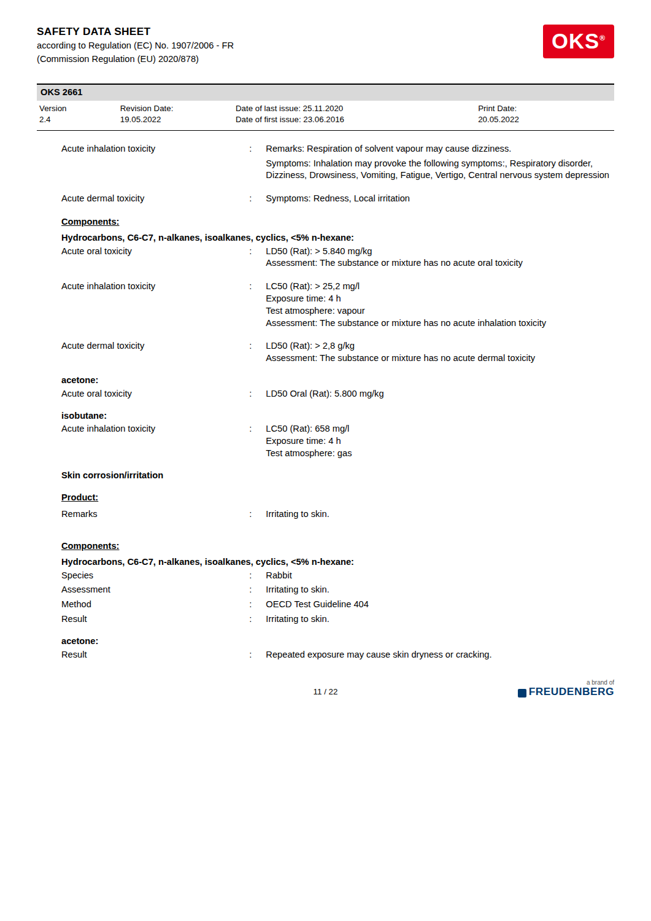SAFETY DATA SHEET
according to Regulation (EC) No. 1907/2006 - FR
(Commission Regulation (EU) 2020/878)
OKS®
OKS 2661
| Version 2.4 | Revision Date: 19.05.2022 | Date of last issue: 25.11.2020 Date of first issue: 23.06.2016 | Print Date: 20.05.2022 |
| Acute inhalation toxicity | : | Remarks: Respiration of solvent vapour may cause dizziness. |
| | | Symptoms: Inhalation may provoke the following symptoms:, Respiratory disorder, Dizziness, Drowsiness, Vomiting, Fatigue, Vertigo, Central nervous system depression |
| Acute dermal toxicity | : | Symptoms: Redness, Local irritation |
Components:
Hydrocarbons, C6-C7, n-alkanes, isoalkanes, cyclics, <5% n-hexane:
| Acute oral toxicity | : | LD50 (Rat): > 5.840 mg/kg Assessment: The substance or mixture has no acute oral toxicity |
| Acute inhalation toxicity | : | LC50 (Rat): > 25,2 mg/l Exposure time: 4 h Test atmosphere: vapour Assessment: The substance or mixture has no acute inhalation toxicity |
| Acute dermal toxicity | : | LD50 (Rat): > 2,8 g/kg Assessment: The substance or mixture has no acute dermal toxicity |
acetone:
| Acute oral toxicity | : | LD50 Oral (Rat): 5.800 mg/kg |
isobutane:
| Acute inhalation toxicity | : | LC50 (Rat): 658 mg/l Exposure time: 4 h Test atmosphere: gas |
Skin corrosion/irritation
Product:
| Remarks | : | Irritating to skin. |
Components:
Hydrocarbons, C6-C7, n-alkanes, isoalkanes, cyclics, <5% n-hexane:
| Species | : | Rabbit |
| Assessment | : | Irritating to skin. |
| Method | : | OECD Test Guideline 404 |
| Result | : | Irritating to skin. |
acetone:
| Result | : | Repeated exposure may cause skin dryness or cracking. |
11 / 22
a brand of
FREUDENBERG